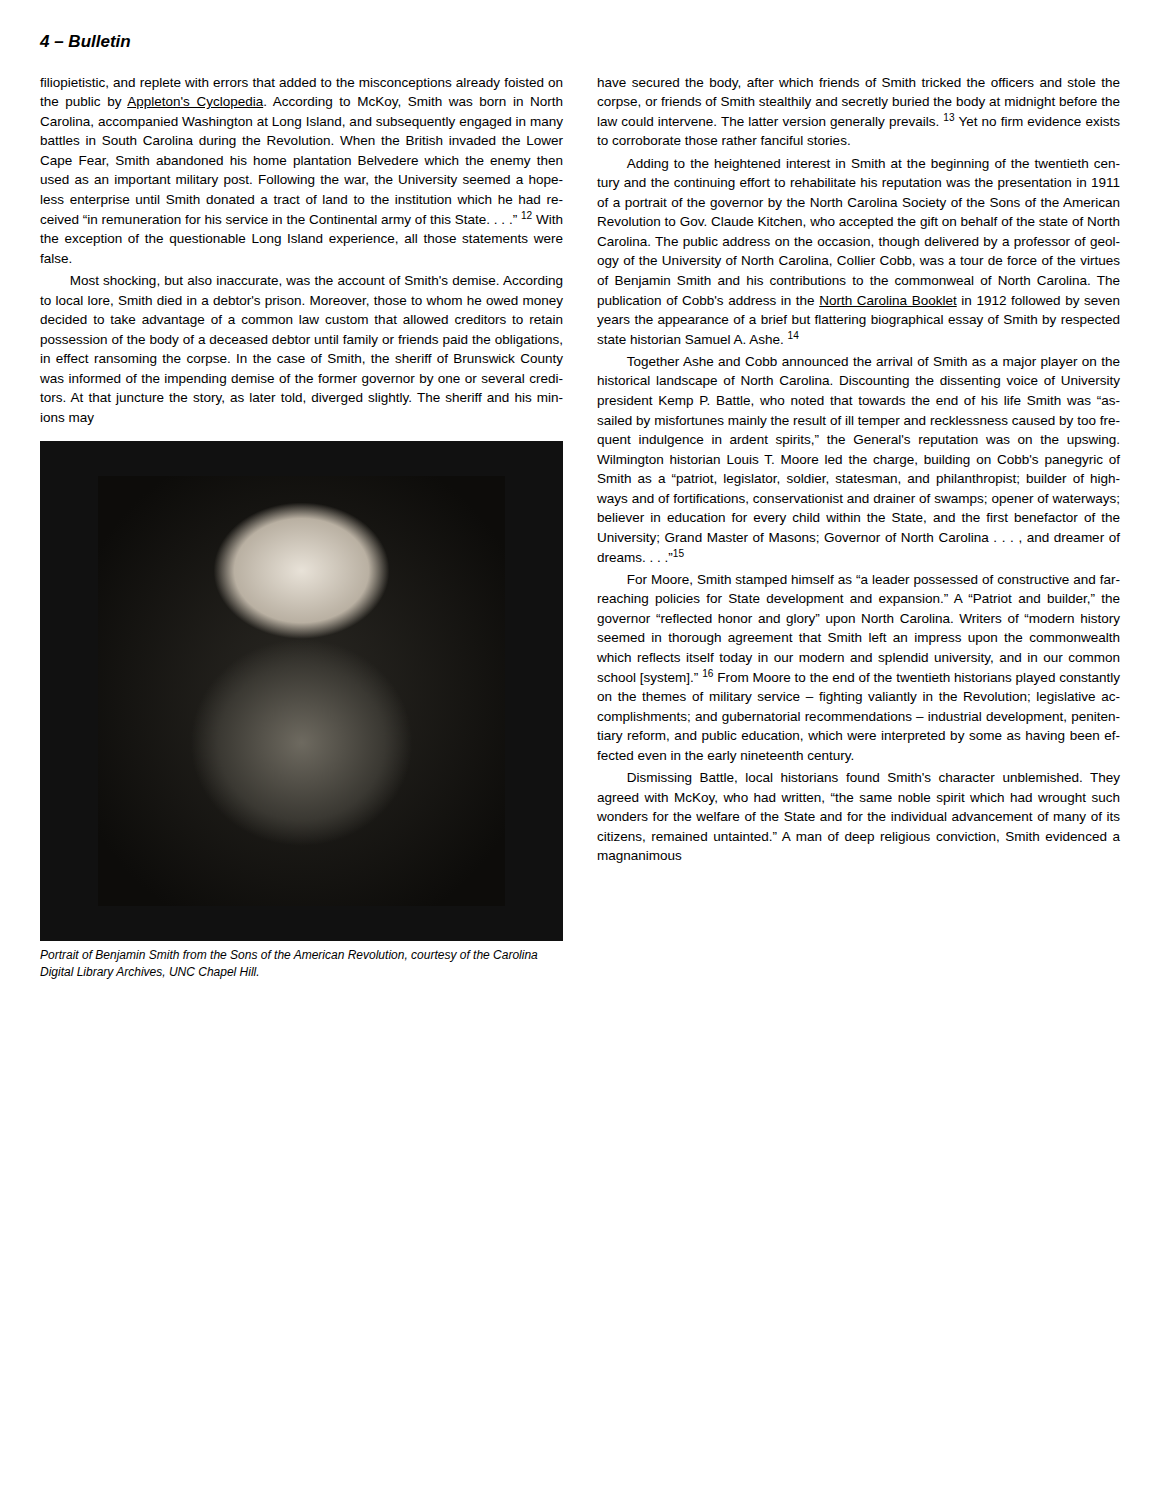4 – Bulletin
filiopietistic, and replete with errors that added to the misconceptions already foisted on the public by Appleton's Cyclopedia. According to McKoy, Smith was born in North Carolina, accompanied Washington at Long Island, and subsequently engaged in many battles in South Carolina during the Revolution. When the British invaded the Lower Cape Fear, Smith abandoned his home plantation Belvedere which the enemy then used as an important military post. Following the war, the University seemed a hopeless enterprise until Smith donated a tract of land to the institution which he had received “in remuneration for his service in the Continental army of this State. . . .” 12 With the exception of the questionable Long Island experience, all those statements were false.
Most shocking, but also inaccurate, was the account of Smith's demise. According to local lore, Smith died in a debtor's prison. Moreover, those to whom he owed money decided to take advantage of a common law custom that allowed creditors to retain possession of the body of a deceased debtor until family or friends paid the obligations, in effect ransoming the corpse. In the case of Smith, the sheriff of Brunswick County was informed of the impending demise of the former governor by one or several creditors. At that juncture the story, as later told, diverged slightly. The sheriff and his minions may
Portrait of Benjamin Smith from the Sons of the American Revolution, courtesy of the Carolina Digital Library Archives, UNC Chapel Hill.
have secured the body, after which friends of Smith tricked the officers and stole the corpse, or friends of Smith stealthily and secretly buried the body at midnight before the law could intervene. The latter version generally prevails. 13 Yet no firm evidence exists to corroborate those rather fanciful stories.
Adding to the heightened interest in Smith at the beginning of the twentieth century and the continuing effort to rehabilitate his reputation was the presentation in 1911 of a portrait of the governor by the North Carolina Society of the Sons of the American Revolution to Gov. Claude Kitchen, who accepted the gift on behalf of the state of North Carolina. The public address on the occasion, though delivered by a professor of geology of the University of North Carolina, Collier Cobb, was a tour de force of the virtues of Benjamin Smith and his contributions to the commonweal of North Carolina. The publication of Cobb's address in the North Carolina Booklet in 1912 followed by seven years the appearance of a brief but flattering biographical essay of Smith by respected state historian Samuel A. Ashe. 14
Together Ashe and Cobb announced the arrival of Smith as a major player on the historical landscape of North Carolina. Discounting the dissenting voice of University president Kemp P. Battle, who noted that towards the end of his life Smith was “assailed by misfortunes mainly the result of ill temper and recklessness caused by too frequent indulgence in ardent spirits,” the General's reputation was on the upswing. Wilmington historian Louis T. Moore led the charge, building on Cobb's panegyric of Smith as a “patriot, legislator, soldier, statesman, and philanthropist; builder of highways and of fortifications, conservationist and drainer of swamps; opener of waterways; believer in education for every child within the State, and the first benefactor of the University; Grand Master of Masons; Governor of North Carolina . . . , and dreamer of dreams. . . .”15
For Moore, Smith stamped himself as “a leader possessed of constructive and far-reaching policies for State development and expansion.” A “Patriot and builder,” the governor “reflected honor and glory” upon North Carolina. Writers of “modern history seemed in thorough agreement that Smith left an impress upon the commonwealth which reflects itself today in our modern and splendid university, and in our common school [system].” 16 From Moore to the end of the twentieth historians played constantly on the themes of military service – fighting valiantly in the Revolution; legislative accomplishments; and gubernatorial recommendations – industrial development, penitentiary reform, and public education, which were interpreted by some as having been effected even in the early nineteenth century.
Dismissing Battle, local historians found Smith's character unblemished. They agreed with McKoy, who had written, “the same noble spirit which had wrought such wonders for the welfare of the State and for the individual advancement of many of its citizens, remained untainted.” A man of deep religious conviction, Smith evidenced a magnanimous